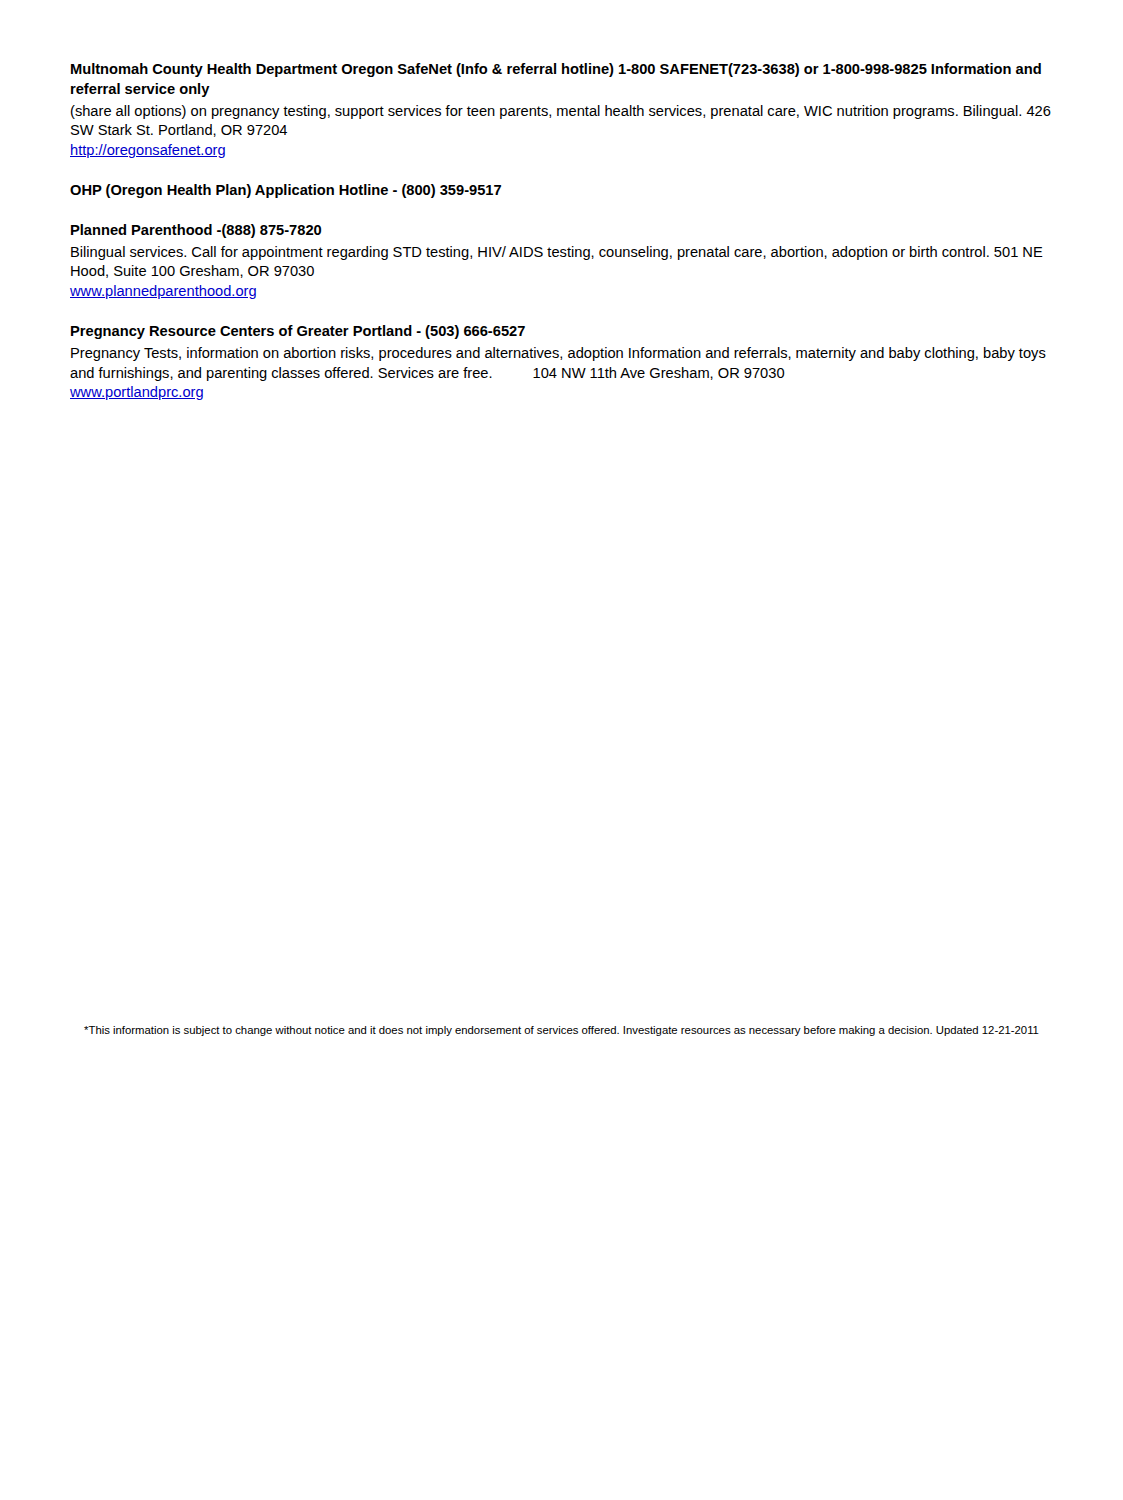Multnomah County Health Department Oregon SafeNet (Info & referral hotline) 1-800 SAFENET(723-3638) or 1-800-998-9825 Information and referral service only
(share all options) on pregnancy testing, support services for teen parents, mental health services, prenatal care, WIC nutrition programs. Bilingual. 426 SW Stark St. Portland, OR 97204
http://oregonsafenet.org
OHP (Oregon Health Plan) Application Hotline - (800) 359-9517
Planned Parenthood -(888) 875-7820
Bilingual services. Call for appointment regarding STD testing, HIV/ AIDS testing, counseling, prenatal care, abortion, adoption or birth control. 501 NE Hood, Suite 100 Gresham, OR 97030
www.plannedparenthood.org
Pregnancy Resource Centers of Greater Portland - (503) 666-6527
Pregnancy Tests, information on abortion risks, procedures and alternatives, adoption Information and referrals, maternity and baby clothing, baby toys and furnishings, and parenting classes offered. Services are free. 104 NW 11th Ave Gresham, OR 97030
www.portlandprc.org
*This information is subject to change without notice and it does not imply endorsement of services offered. Investigate resources as necessary before making a decision. Updated 12-21-2011